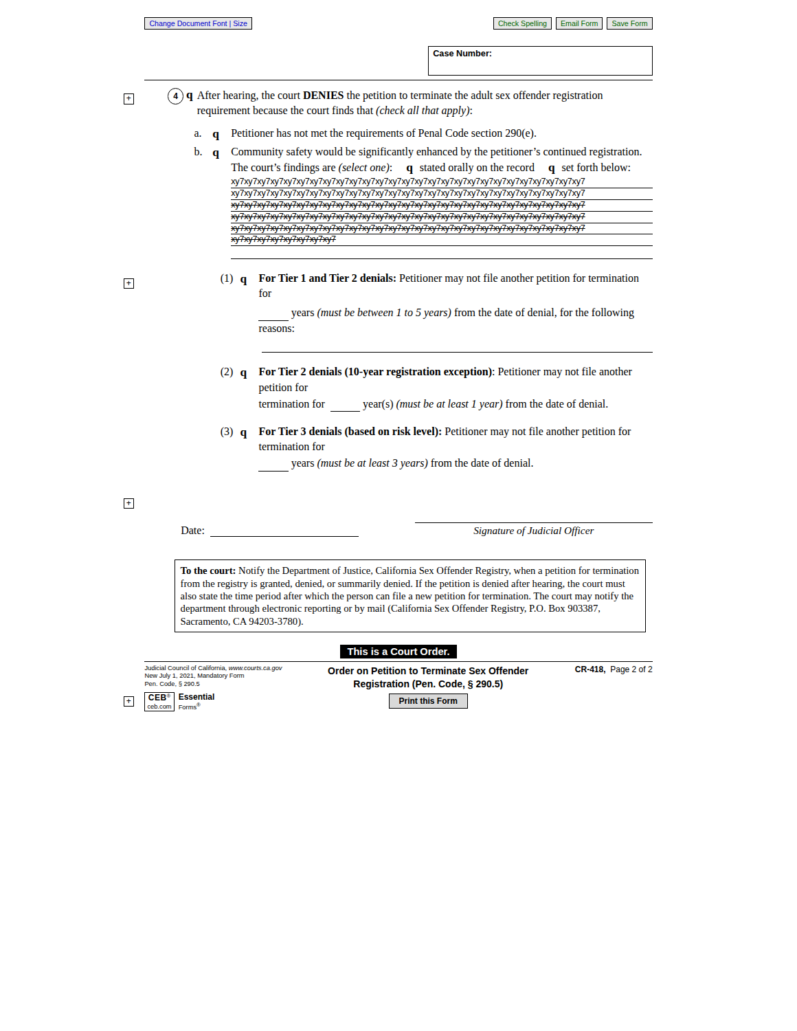Change Document Font | Size
Check Spelling Email Form Save Form
Case Number:
+
+
+
+
4 q
After hearing, the court DENIES the petition to terminate the adult sex offender registration requirement because the court finds that (check all that apply):
a.
q
Petitioner has not met the requirements of Penal Code section 290(e).
b.
q
Community safety would be significantly enhanced by the petitioner’s continued registration. The court’s findings are (select one): q stated orally on the record q set forth below:
xy7xy7xy7xy7xy7xy7xy7xy7xy7xy7xy7xy7xy7xy7xy7xy7xy7xy7xy7xy7xy7xy7xy7xy7xy7xy7xy7
xy7xy7xy7xy7xy7xy7xy7xy7xy7xy7xy7xy7xy7xy7xy7xy7xy7xy7xy7xy7xy7xy7xy7xy7xy7xy7xy7
xy7xy7xy7xy7xy7xy7xy7xy7xy7xy7xy7xy7xy7xy7xy7xy7xy7xy7xy7xy7xy7xy7xy7xy7xy7xy7xy7
xy7xy7xy7xy7xy7xy7xy7xy7xy7xy7xy7xy7xy7xy7xy7xy7xy7xy7xy7xy7xy7xy7xy7xy7xy7xy7xy7
xy7xy7xy7xy7xy7xy7xy7xy7xy7xy7xy7xy7xy7xy7xy7xy7xy7xy7xy7xy7xy7xy7xy7xy7xy7xy7xy7
xy7xy7xy7xy7xy7xy7xy7xy7
(1)
q
For Tier 1 and Tier 2 denials: Petitioner may not file another petition for termination for
years (must be between 1 to 5 years) from the date of denial, for the following reasons:
(2)
q
For Tier 2 denials (10-year registration exception): Petitioner may not file another petition for
termination for year(s) (must be at least 1 year) from the date of denial.
(3)
q
For Tier 3 denials (based on risk level): Petitioner may not file another petition for termination for
years (must be at least 3 years) from the date of denial.
Date:
Signature of Judicial Officer
To the court: Notify the Department of Justice, California Sex Offender Registry, when a petition for termination from the registry is granted, denied, or summarily denied. If the petition is denied after hearing, the court must also state the time period after which the person can file a new petition for termination. The court may notify the department through electronic reporting or by mail (California Sex Offender Registry, P.O. Box 903387, Sacramento, CA 94203-3780).
This is a Court Order.
Judicial Council of California, www.courts.ca.gov
New July 1, 2021, Mandatory Form
Pen. Code, § 290.5
CEB®
ceb.com
Essential
Forms®
Order on Petition to Terminate Sex Offender
Registration (Pen. Code, § 290.5)
Print this Form
CR-418, Page 2 of 2